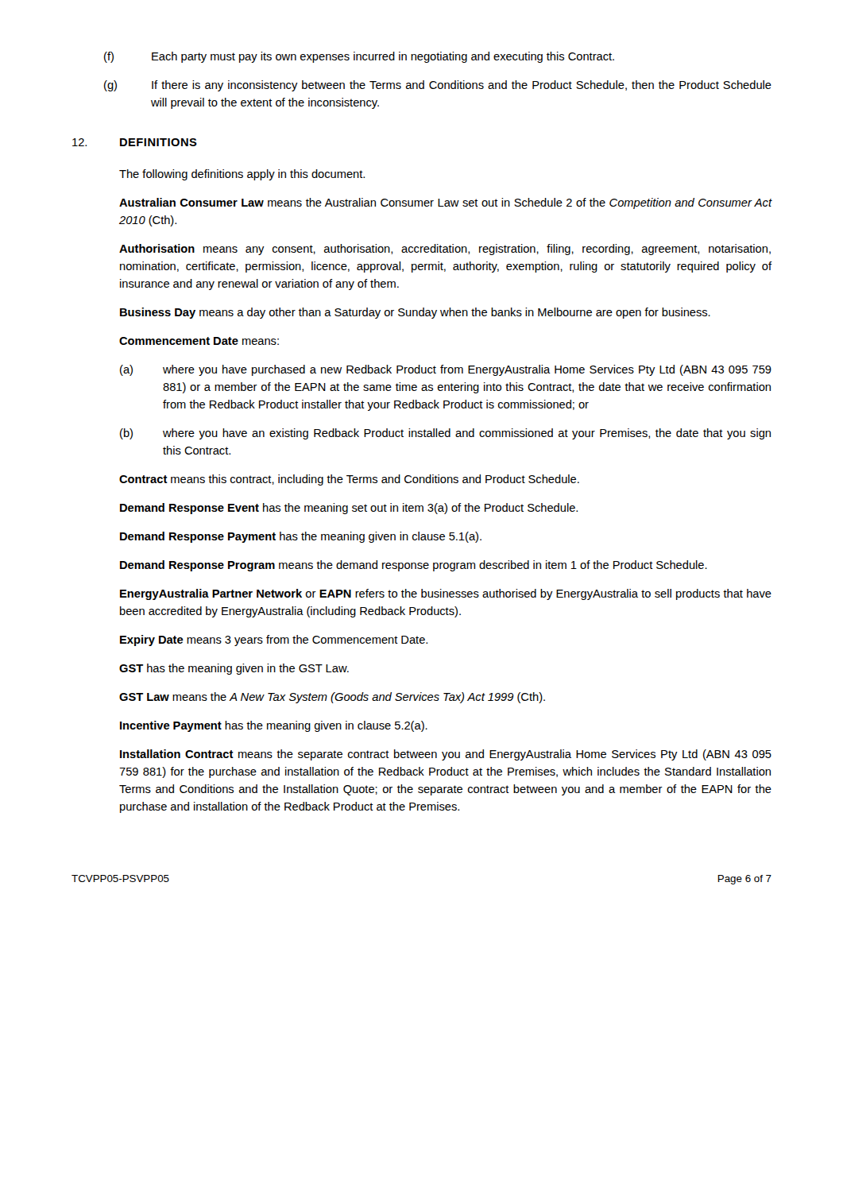(f)
Each party must pay its own expenses incurred in negotiating and executing this Contract.
(g)
If there is any inconsistency between the Terms and Conditions and the Product Schedule, then the Product Schedule will prevail to the extent of the inconsistency.
12.
DEFINITIONS
The following definitions apply in this document.
Australian Consumer Law means the Australian Consumer Law set out in Schedule 2 of the Competition and Consumer Act 2010 (Cth).
Authorisation means any consent, authorisation, accreditation, registration, filing, recording, agreement, notarisation, nomination, certificate, permission, licence, approval, permit, authority, exemption, ruling or statutorily required policy of insurance and any renewal or variation of any of them.
Business Day means a day other than a Saturday or Sunday when the banks in Melbourne are open for business.
Commencement Date means:
(a)
where you have purchased a new Redback Product from EnergyAustralia Home Services Pty Ltd (ABN 43 095 759 881) or a member of the EAPN at the same time as entering into this Contract, the date that we receive confirmation from the Redback Product installer that your Redback Product is commissioned; or
(b)
where you have an existing Redback Product installed and commissioned at your Premises, the date that you sign this Contract.
Contract means this contract, including the Terms and Conditions and Product Schedule.
Demand Response Event has the meaning set out in item 3(a) of the Product Schedule.
Demand Response Payment has the meaning given in clause 5.1(a).
Demand Response Program means the demand response program described in item 1 of the Product Schedule.
EnergyAustralia Partner Network or EAPN refers to the businesses authorised by EnergyAustralia to sell products that have been accredited by EnergyAustralia (including Redback Products).
Expiry Date means 3 years from the Commencement Date.
GST has the meaning given in the GST Law.
GST Law means the A New Tax System (Goods and Services Tax) Act 1999 (Cth).
Incentive Payment has the meaning given in clause 5.2(a).
Installation Contract means the separate contract between you and EnergyAustralia Home Services Pty Ltd (ABN 43 095 759 881) for the purchase and installation of the Redback Product at the Premises, which includes the Standard Installation Terms and Conditions and the Installation Quote; or the separate contract between you and a member of the EAPN for the purchase and installation of the Redback Product at the Premises.
TCVPP05-PSVPP05
Page 6 of 7